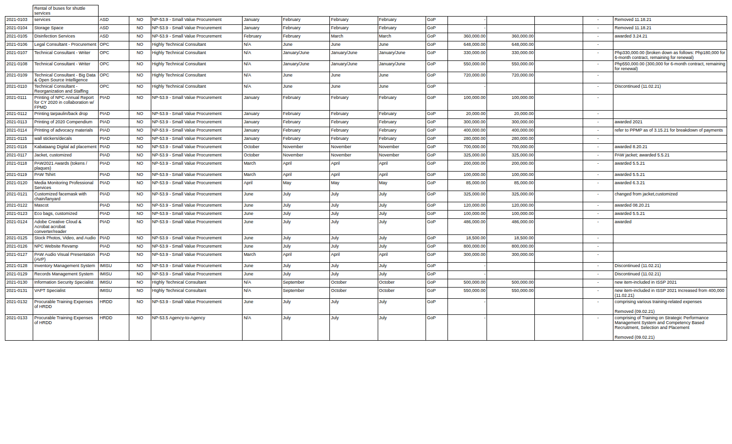| | Rental of buses for shuttle services | | | | | | | | | | | | | |
| 2021-0103 | services | ASD | NO | NP-53.9 - Small Value Procurement | January | February | February | February | GoP | - | | | - | Removed 11.18.21 |
| 2021-0104 | Storage Space | ASD | NO | NP-53.9 - Small Value Procurement | January | February | February | February | GoP | - | | | - | Removed 11.18.21 |
| 2021-0105 | Disinfection Services | ASD | NO | NP-53.9 - Small Value Procurement | February | February | March | March | GoP | 360,000.00 | 360,000.00 | | - | awarded 3.24.21 |
| 2021-0106 | Legal Consultant - Procurement | OPC | NO | Highly Technical Consultant | N/A | June | June | June | GoP | 648,000.00 | 648,000.00 | | - | |
| 2021-0107 | Technical Consultant - Writer | OPC | NO | Highly Technical Consultant | N/A | January/June | January/June | January/June | GoP | 330,000.00 | 330,000.00 | | - | Php330,000.00 (broken down as follows: Php180,000 for 6-month contract, remaining for renewal) |
| 2021-0108 | Technical Consultant - Writer | OPC | NO | Highly Technical Consultant | N/A | January/June | January/June | January/June | GoP | 550,000.00 | 550,000.00 | | - | Php550,000.00 (300,000 for 6-month contract, remaining for renewal) |
| 2021-0109 | Technical Consultant - Big Data & Open Source Intelligence | OPC | NO | Highly Technical Consultant | N/A | June | June | June | GoP | 720,000.00 | 720,000.00 | | - | |
| 2021-0110 | Technical Consultant - Reorganization and Staffing | OPC | NO | Highly Technical Consultant | N/A | June | June | June | GoP | - | | | - | Discontinued (11.02.21) |
| 2021-0111 | Printing of NPC Annual Report for CY 2020 in collaboration w/ FPMD | PIAD | NO | NP-53.9 - Small Value Procurement | January | February | February | February | GoP | 100,000.00 | 100,000.00 | | - | |
| 2021-0112 | Printing tarpaulin/back drop | PIAD | NO | NP-53.9 - Small Value Procurement | January | February | February | February | GoP | 20,000.00 | 20,000.00 | | - | |
| 2021-0113 | Printing of 2020 Compendium | PIAD | NO | NP-53.9 - Small Value Procurement | January | February | February | February | GoP | 300,000.00 | 300,000.00 | | - | awarded 2021 |
| 2021-0114 | Printing of advocacy materials | PIAD | NO | NP-53.9 - Small Value Procurement | January | February | February | February | GoP | 400,000.00 | 400,000.00 | | - | refer to PPMP as of 3.15.21 for breakdown of payments |
| 2021-0115 | wall stickers/decals | PIAD | NO | NP-53.9 - Small Value Procurement | January | February | February | February | GoP | 280,000.00 | 280,000.00 | | - | |
| 2021-0116 | Kabataang Digital ad placement | PIAD | NO | NP-53.9 - Small Value Procurement | October | November | November | November | GoP | 700,000.00 | 700,000.00 | | - | awarded 8.20.21 |
| 2021-0117 | Jacket, customized | PIAD | NO | NP-53.9 - Small Value Procurement | October | November | November | November | GoP | 325,000.00 | 325,000.00 | | - | PAW jacket; awarded 5.5.21 |
| 2021-0118 | PAW2021 Awards (tokens / plaques) | PIAD | NO | NP-53.9 - Small Value Procurement | March | April | April | April | GoP | 200,000.00 | 200,000.00 | | - | awarded 5.5.21 |
| 2021-0119 | PAW Tshirt | PIAD | NO | NP-53.9 - Small Value Procurement | March | April | April | April | GoP | 100,000.00 | 100,000.00 | | - | awarded 5.5.21 |
| 2021-0120 | Media Monitoring Professional Services | PIAD | NO | NP-53.9 - Small Value Procurement | April | May | May | May | GoP | 85,000.00 | 85,000.00 | | - | awarded 6.3.21 |
| 2021-0121 | Customized facemask with chain/lanyard | PIAD | NO | NP-53.9 - Small Value Procurement | June | July | July | July | GoP | 325,000.00 | 325,000.00 | | - | changed from jacket,customized |
| 2021-0122 | Mascot | PIAD | NO | NP-53.9 - Small Value Procurement | June | July | July | July | GoP | 120,000.00 | 120,000.00 | | - | awarded 08.20.21 |
| 2021-0123 | Eco bags, customized | PIAD | NO | NP-53.9 - Small Value Procurement | June | July | July | July | GoP | 100,000.00 | 100,000.00 | | - | awarded 5.5.21 |
| 2021-0124 | Adobe Creative Cloud & Acrobat acrobat converter/reader | PIAD | NO | NP-53.9 - Small Value Procurement | June | July | July | July | GoP | 486,000.00 | 486,000.00 | | - | awarded |
| 2021-0125 | Stock Photos, Video, and Audio | PIAD | NO | NP-53.9 - Small Value Procurement | June | July | July | July | GoP | 18,500.00 | 18,500.00 | | - | |
| 2021-0126 | NPC Website Revamp | PIAD | NO | NP-53.9 - Small Value Procurement | June | July | July | July | GoP | 800,000.00 | 800,000.00 | | - | |
| 2021-0127 | PAW Audio Visual Presentation (AVP) | PIAD | NO | NP-53.9 - Small Value Procurement | March | April | April | April | GoP | 300,000.00 | 300,000.00 | | - | |
| 2021-0128 | Inventory Management System | IMISU | NO | NP-53.9 - Small Value Procurement | June | July | July | July | GoP | - | | | - | Discontinued (11.02.21) |
| 2021-0129 | Records Management System | IMISU | NO | NP-53.9 - Small Value Procurement | June | July | July | July | GoP | - | | | - | Discontinued (11.02.21) |
| 2021-0130 | Information Security Specialist | IMISU | NO | HIghly Technical Consultant | N/A | September | October | October | GoP | 500,000.00 | 500,000.00 | | - | new item-included in ISSP 2021 |
| 2021-0131 | VAPT Specialist | IMISU | NO | HIghly Technical Consultant | N/A | September | October | October | GoP | 550,000.00 | 550,000.00 | | - | new item-included in ISSP 2021 Increased from 400,000 (11.02.21) |
| 2021-0132 | Procurable Training Expenses of HRDD | HRDD | NO | NP-53.9 - Small Value Procurement | June | July | July | July | GoP | - | | | - | comprising various training-related expenses Removed (09.02.21) |
| 2021-0133 | Procurable Training Expenses of HRDD | HRDD | NO | NP-53.5 Agency-to-Agency | N/A | July | July | July | GoP | - | | | - | comprising of Training on Strategic Performance Management System and Competency Based Recruitment, Selection and Placement Removed (09.02.21) |